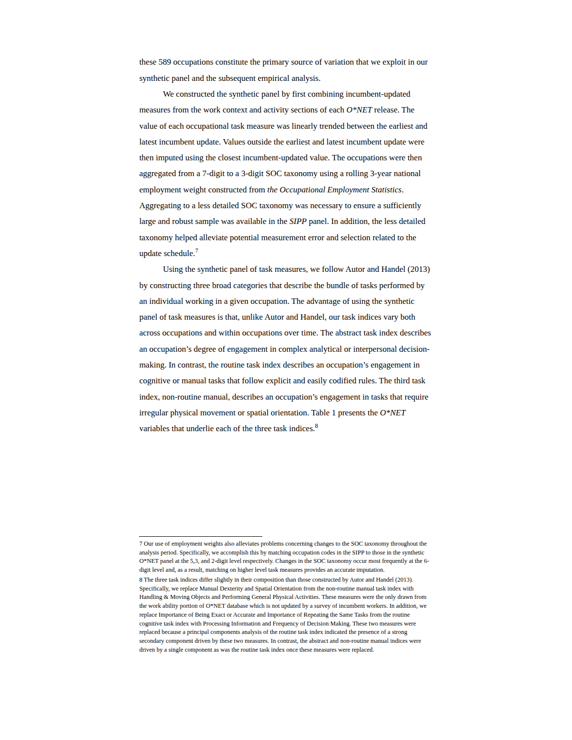these 589 occupations constitute the primary source of variation that we exploit in our synthetic panel and the subsequent empirical analysis.
We constructed the synthetic panel by first combining incumbent-updated measures from the work context and activity sections of each O*NET release. The value of each occupational task measure was linearly trended between the earliest and latest incumbent update. Values outside the earliest and latest incumbent update were then imputed using the closest incumbent-updated value. The occupations were then aggregated from a 7-digit to a 3-digit SOC taxonomy using a rolling 3-year national employment weight constructed from the Occupational Employment Statistics. Aggregating to a less detailed SOC taxonomy was necessary to ensure a sufficiently large and robust sample was available in the SIPP panel. In addition, the less detailed taxonomy helped alleviate potential measurement error and selection related to the update schedule.7
Using the synthetic panel of task measures, we follow Autor and Handel (2013) by constructing three broad categories that describe the bundle of tasks performed by an individual working in a given occupation. The advantage of using the synthetic panel of task measures is that, unlike Autor and Handel, our task indices vary both across occupations and within occupations over time. The abstract task index describes an occupation’s degree of engagement in complex analytical or interpersonal decision-making. In contrast, the routine task index describes an occupation’s engagement in cognitive or manual tasks that follow explicit and easily codified rules. The third task index, non-routine manual, describes an occupation’s engagement in tasks that require irregular physical movement or spatial orientation. Table 1 presents the O*NET variables that underlie each of the three task indices.8
7 Our use of employment weights also alleviates problems concerning changes to the SOC taxonomy throughout the analysis period. Specifically, we accomplish this by matching occupation codes in the SIPP to those in the synthetic O*NET panel at the 5,3, and 2-digit level respectively. Changes in the SOC taxonomy occur most frequently at the 6-digit level and, as a result, matching on higher level task measures provides an accurate imputation.
8 The three task indices differ slightly in their composition than those constructed by Autor and Handel (2013). Specifically, we replace Manual Dexterity and Spatial Orientation from the non-routine manual task index with Handling & Moving Objects and Performing General Physical Activities. These measures were the only drawn from the work ability portion of O*NET database which is not updated by a survey of incumbent workers. In addition, we replace Importance of Being Exact or Accurate and Importance of Repeating the Same Tasks from the routine cognitive task index with Processing Information and Frequency of Decision Making. These two measures were replaced because a principal components analysis of the routine task index indicated the presence of a strong secondary component driven by these two measures. In contrast, the abstract and non-routine manual indices were driven by a single component as was the routine task index once these measures were replaced.